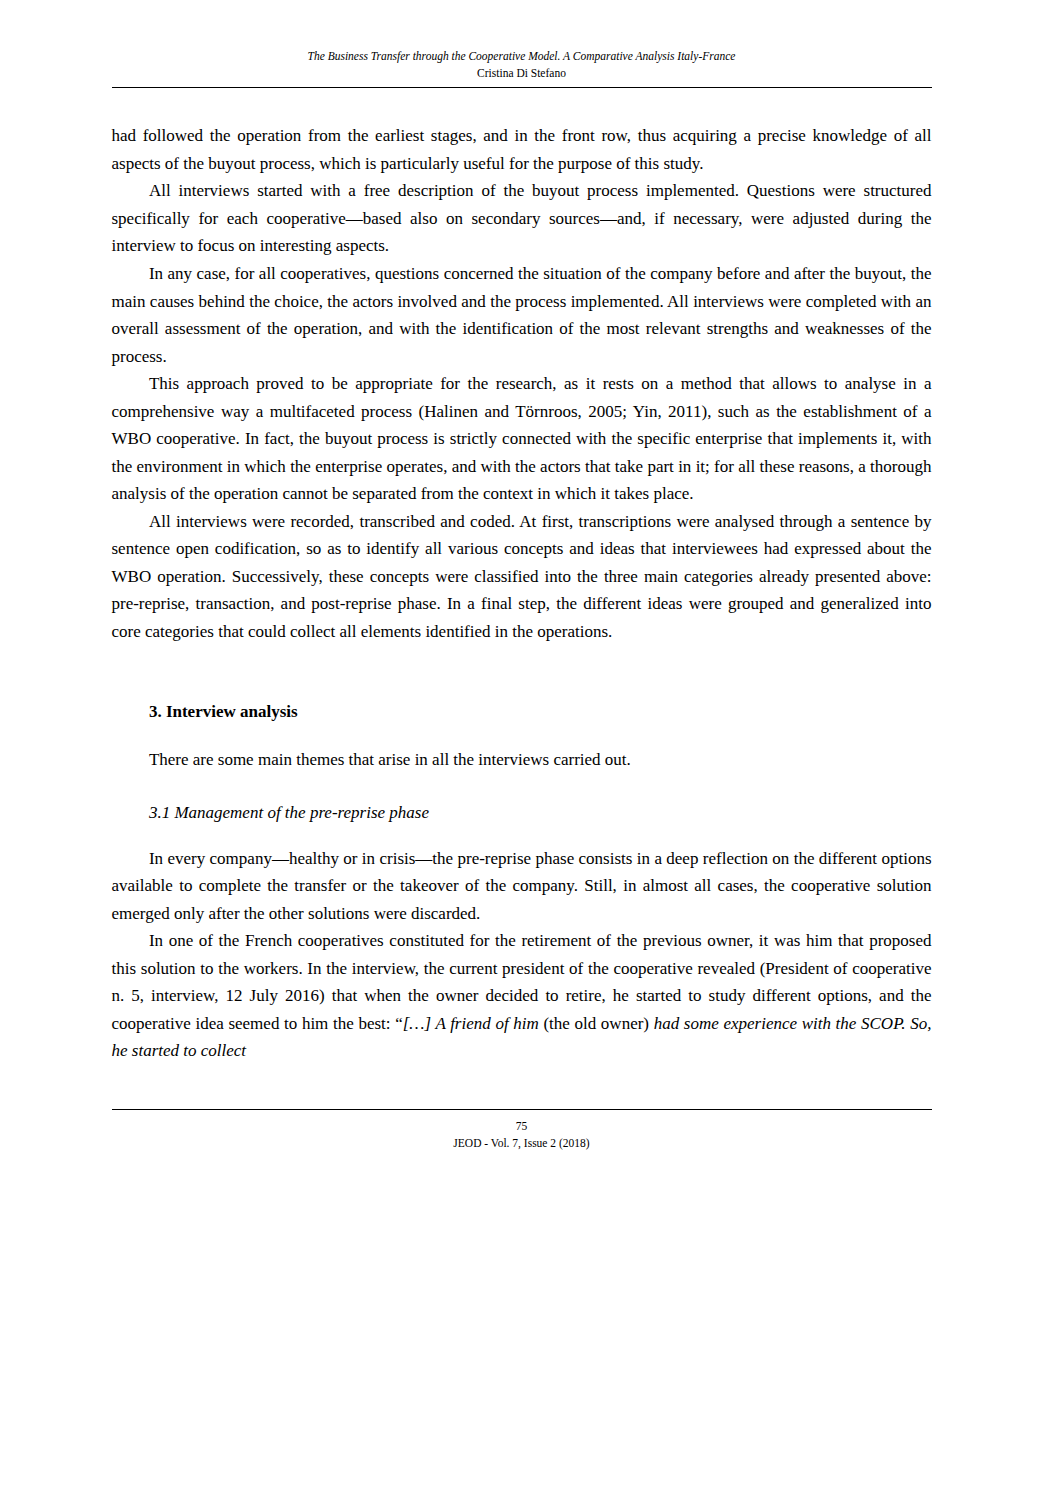The Business Transfer through the Cooperative Model. A Comparative Analysis Italy-France Cristina Di Stefano
had followed the operation from the earliest stages, and in the front row, thus acquiring a precise knowledge of all aspects of the buyout process, which is particularly useful for the purpose of this study.
All interviews started with a free description of the buyout process implemented. Questions were structured specifically for each cooperative—based also on secondary sources—and, if necessary, were adjusted during the interview to focus on interesting aspects.
In any case, for all cooperatives, questions concerned the situation of the company before and after the buyout, the main causes behind the choice, the actors involved and the process implemented. All interviews were completed with an overall assessment of the operation, and with the identification of the most relevant strengths and weaknesses of the process.
This approach proved to be appropriate for the research, as it rests on a method that allows to analyse in a comprehensive way a multifaceted process (Halinen and Törnroos, 2005; Yin, 2011), such as the establishment of a WBO cooperative. In fact, the buyout process is strictly connected with the specific enterprise that implements it, with the environment in which the enterprise operates, and with the actors that take part in it; for all these reasons, a thorough analysis of the operation cannot be separated from the context in which it takes place.
All interviews were recorded, transcribed and coded. At first, transcriptions were analysed through a sentence by sentence open codification, so as to identify all various concepts and ideas that interviewees had expressed about the WBO operation. Successively, these concepts were classified into the three main categories already presented above: pre-reprise, transaction, and post-reprise phase. In a final step, the different ideas were grouped and generalized into core categories that could collect all elements identified in the operations.
3. Interview analysis
There are some main themes that arise in all the interviews carried out.
3.1 Management of the pre-reprise phase
In every company—healthy or in crisis—the pre-reprise phase consists in a deep reflection on the different options available to complete the transfer or the takeover of the company. Still, in almost all cases, the cooperative solution emerged only after the other solutions were discarded.
In one of the French cooperatives constituted for the retirement of the previous owner, it was him that proposed this solution to the workers. In the interview, the current president of the cooperative revealed (President of cooperative n. 5, interview, 12 July 2016) that when the owner decided to retire, he started to study different options, and the cooperative idea seemed to him the best: “[…] A friend of him (the old owner) had some experience with the SCOP. So, he started to collect
75
JEOD - Vol. 7, Issue 2 (2018)